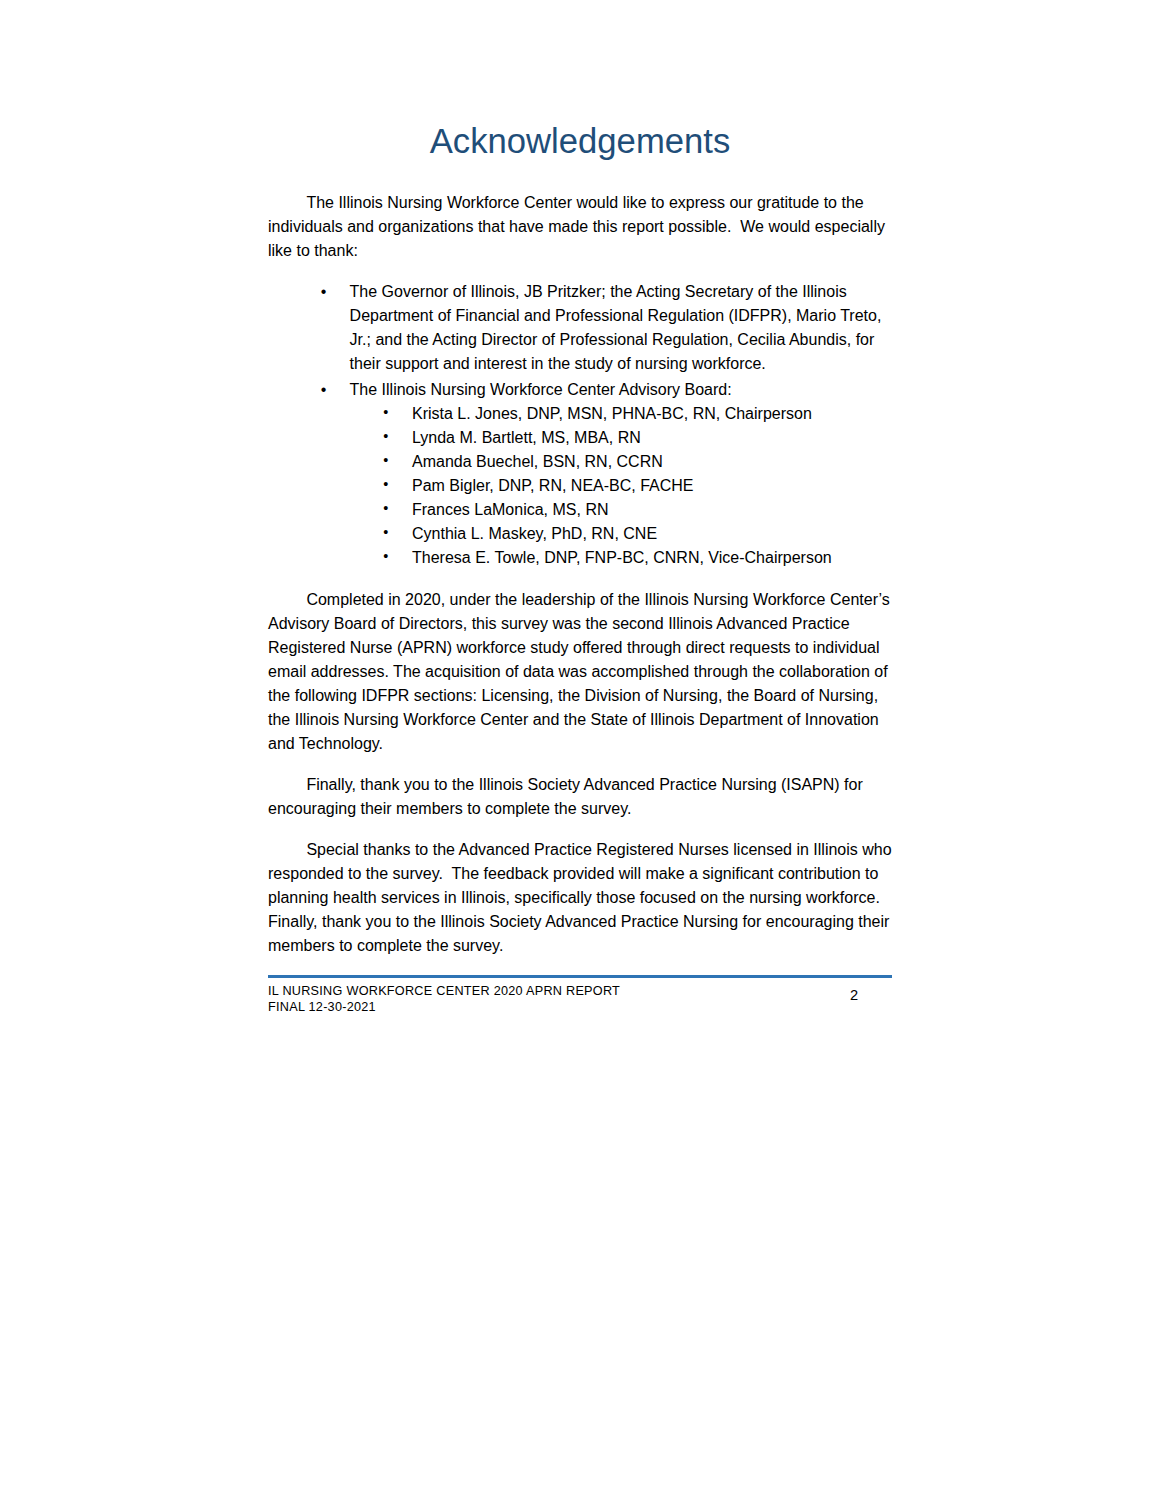Acknowledgements
The Illinois Nursing Workforce Center would like to express our gratitude to the individuals and organizations that have made this report possible. We would especially like to thank:
The Governor of Illinois, JB Pritzker; the Acting Secretary of the Illinois Department of Financial and Professional Regulation (IDFPR), Mario Treto, Jr.; and the Acting Director of Professional Regulation, Cecilia Abundis, for their support and interest in the study of nursing workforce.
The Illinois Nursing Workforce Center Advisory Board:
Krista L. Jones, DNP, MSN, PHNA-BC, RN, Chairperson
Lynda M. Bartlett, MS, MBA, RN
Amanda Buechel, BSN, RN, CCRN
Pam Bigler, DNP, RN, NEA-BC, FACHE
Frances LaMonica, MS, RN
Cynthia L. Maskey, PhD, RN, CNE
Theresa E. Towle, DNP, FNP-BC, CNRN, Vice-Chairperson
Completed in 2020, under the leadership of the Illinois Nursing Workforce Center’s Advisory Board of Directors, this survey was the second Illinois Advanced Practice Registered Nurse (APRN) workforce study offered through direct requests to individual email addresses. The acquisition of data was accomplished through the collaboration of the following IDFPR sections: Licensing, the Division of Nursing, the Board of Nursing, the Illinois Nursing Workforce Center and the State of Illinois Department of Innovation and Technology.
Finally, thank you to the Illinois Society Advanced Practice Nursing (ISAPN) for encouraging their members to complete the survey.
Special thanks to the Advanced Practice Registered Nurses licensed in Illinois who responded to the survey. The feedback provided will make a significant contribution to planning health services in Illinois, specifically those focused on the nursing workforce. Finally, thank you to the Illinois Society Advanced Practice Nursing for encouraging their members to complete the survey.
IL NURSING WORKFORCE CENTER 2020 APRN REPORT
FINAL 12-30-2021
2